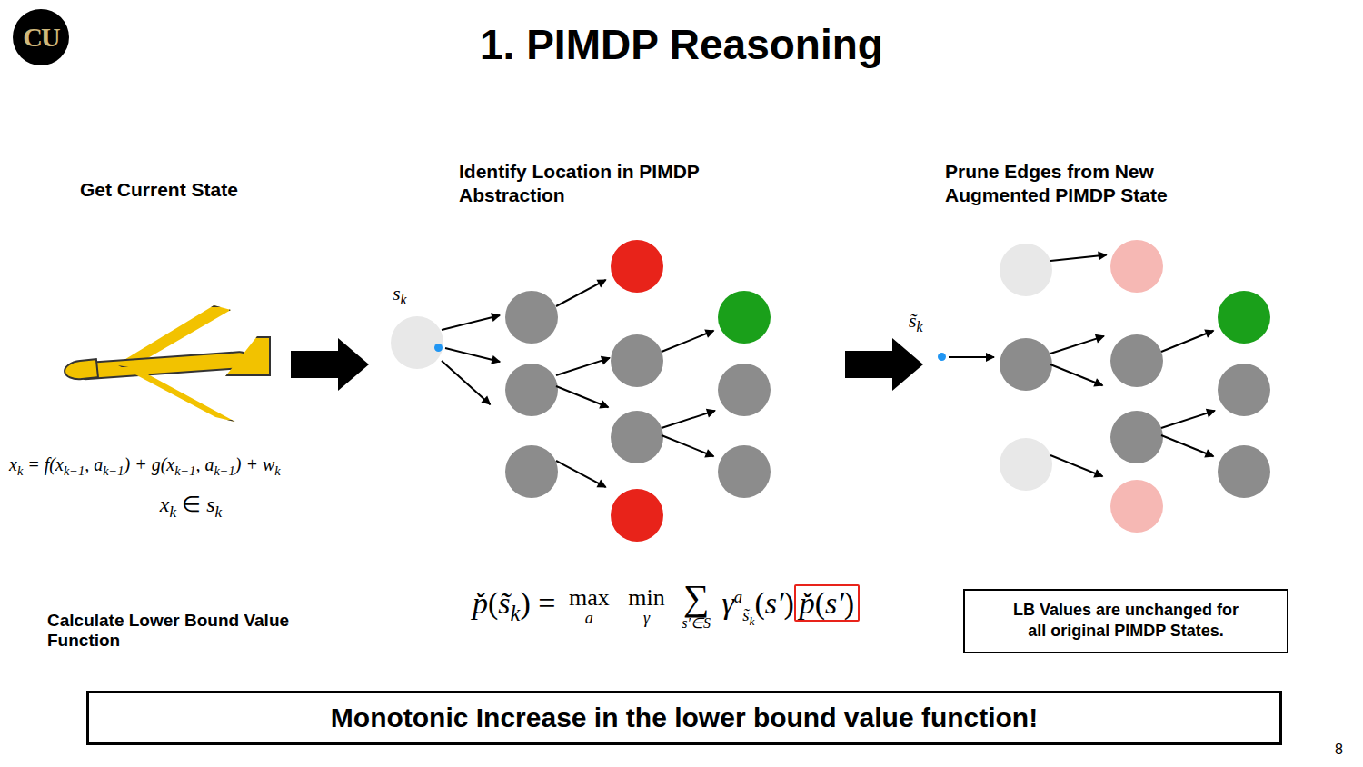CU
1. PIMDP Reasoning
Get Current State
Identify Location in PIMDP
Abstraction
Prune Edges from New
Augmented PIMDP State
xk = f(xk−1, ak−1) + g(xk−1, ak−1) + wk
xk ∈ sk
sk
xk
s̃k
Calculate Lower Bound Value Function
p̌(s̃k) = max a min γ ∑s′∈S γas̃k(s′)p̌(s′)
LB Values are unchanged for
all original PIMDP States.
Monotonic Increase in the lower bound value function!
8